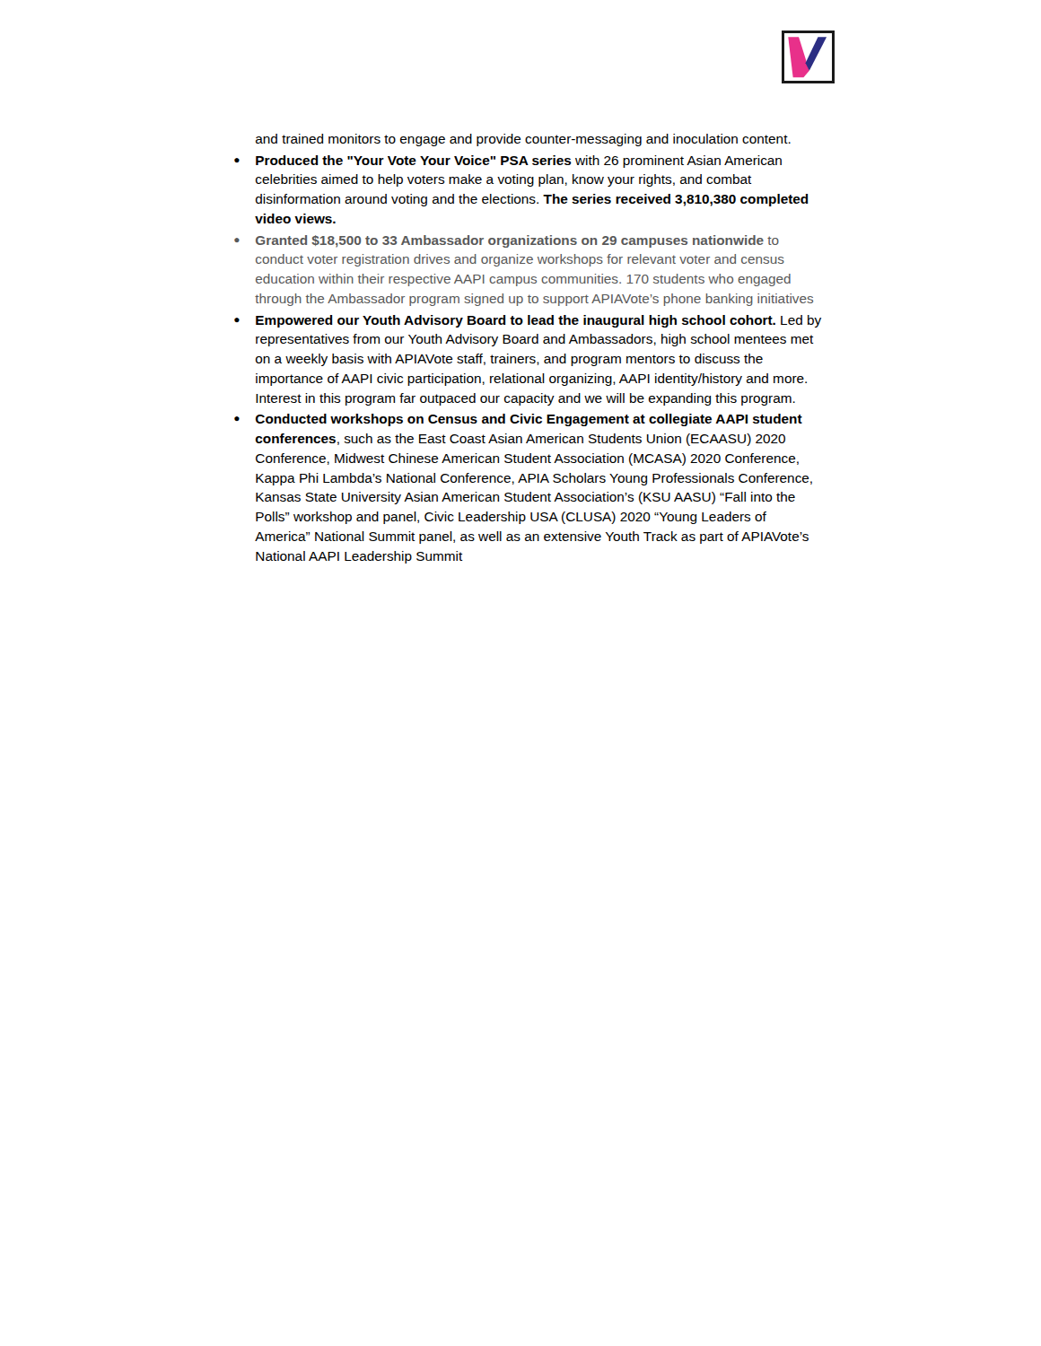and trained monitors to engage and provide counter-messaging and inoculation content.
Produced the "Your Vote Your Voice" PSA series with 26 prominent Asian American celebrities aimed to help voters make a voting plan, know your rights, and combat disinformation around voting and the elections. The series received 3,810,380 completed video views.
Granted $18,500 to 33 Ambassador organizations on 29 campuses nationwide to conduct voter registration drives and organize workshops for relevant voter and census education within their respective AAPI campus communities. 170 students who engaged through the Ambassador program signed up to support APIAVote’s phone banking initiatives
Empowered our Youth Advisory Board to lead the inaugural high school cohort. Led by representatives from our Youth Advisory Board and Ambassadors, high school mentees met on a weekly basis with APIAVote staff, trainers, and program mentors to discuss the importance of AAPI civic participation, relational organizing, AAPI identity/history and more. Interest in this program far outpaced our capacity and we will be expanding this program.
Conducted workshops on Census and Civic Engagement at collegiate AAPI student conferences, such as the East Coast Asian American Students Union (ECAASU) 2020 Conference, Midwest Chinese American Student Association (MCASA) 2020 Conference, Kappa Phi Lambda’s National Conference, APIA Scholars Young Professionals Conference, Kansas State University Asian American Student Association’s (KSU AASU) “Fall into the Polls” workshop and panel, Civic Leadership USA (CLUSA) 2020 “Young Leaders of America” National Summit panel, as well as an extensive Youth Track as part of APIAVote’s National AAPI Leadership Summit